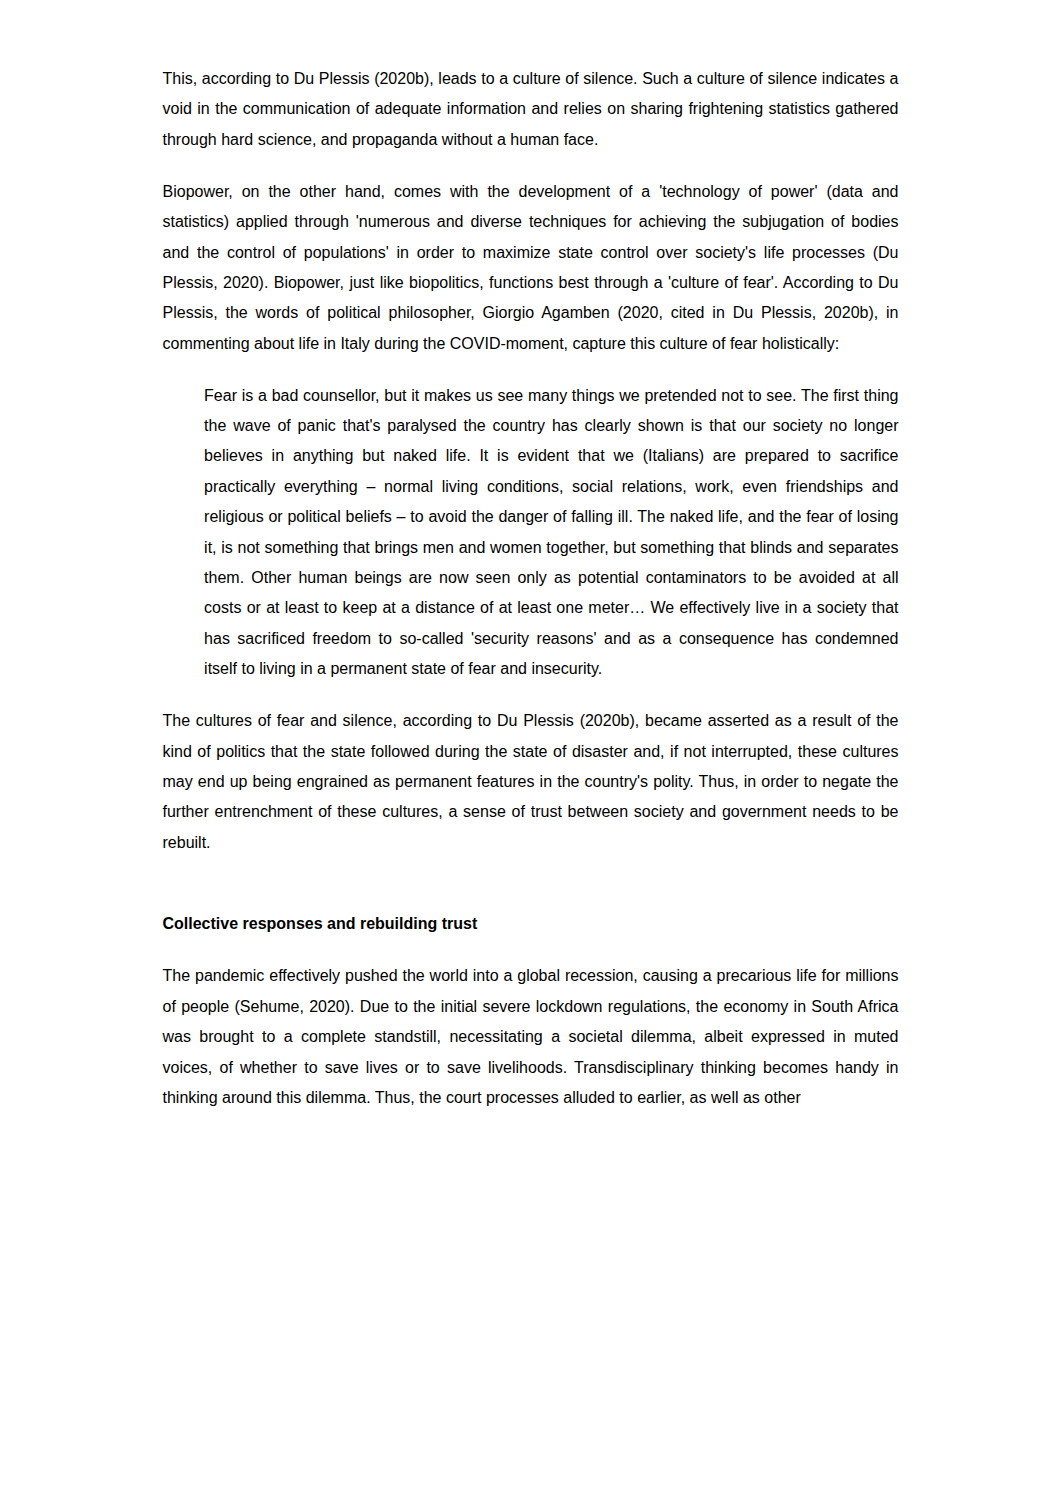This, according to Du Plessis (2020b), leads to a culture of silence. Such a culture of silence indicates a void in the communication of adequate information and relies on sharing frightening statistics gathered through hard science, and propaganda without a human face.
Biopower, on the other hand, comes with the development of a 'technology of power' (data and statistics) applied through 'numerous and diverse techniques for achieving the subjugation of bodies and the control of populations' in order to maximize state control over society's life processes (Du Plessis, 2020). Biopower, just like biopolitics, functions best through a 'culture of fear'. According to Du Plessis, the words of political philosopher, Giorgio Agamben (2020, cited in Du Plessis, 2020b), in commenting about life in Italy during the COVID-moment, capture this culture of fear holistically:
Fear is a bad counsellor, but it makes us see many things we pretended not to see. The first thing the wave of panic that's paralysed the country has clearly shown is that our society no longer believes in anything but naked life. It is evident that we (Italians) are prepared to sacrifice practically everything – normal living conditions, social relations, work, even friendships and religious or political beliefs – to avoid the danger of falling ill. The naked life, and the fear of losing it, is not something that brings men and women together, but something that blinds and separates them. Other human beings are now seen only as potential contaminators to be avoided at all costs or at least to keep at a distance of at least one meter… We effectively live in a society that has sacrificed freedom to so-called 'security reasons' and as a consequence has condemned itself to living in a permanent state of fear and insecurity.
The cultures of fear and silence, according to Du Plessis (2020b), became asserted as a result of the kind of politics that the state followed during the state of disaster and, if not interrupted, these cultures may end up being engrained as permanent features in the country's polity. Thus, in order to negate the further entrenchment of these cultures, a sense of trust between society and government needs to be rebuilt.
Collective responses and rebuilding trust
The pandemic effectively pushed the world into a global recession, causing a precarious life for millions of people (Sehume, 2020). Due to the initial severe lockdown regulations, the economy in South Africa was brought to a complete standstill, necessitating a societal dilemma, albeit expressed in muted voices, of whether to save lives or to save livelihoods. Transdisciplinary thinking becomes handy in thinking around this dilemma. Thus, the court processes alluded to earlier, as well as other